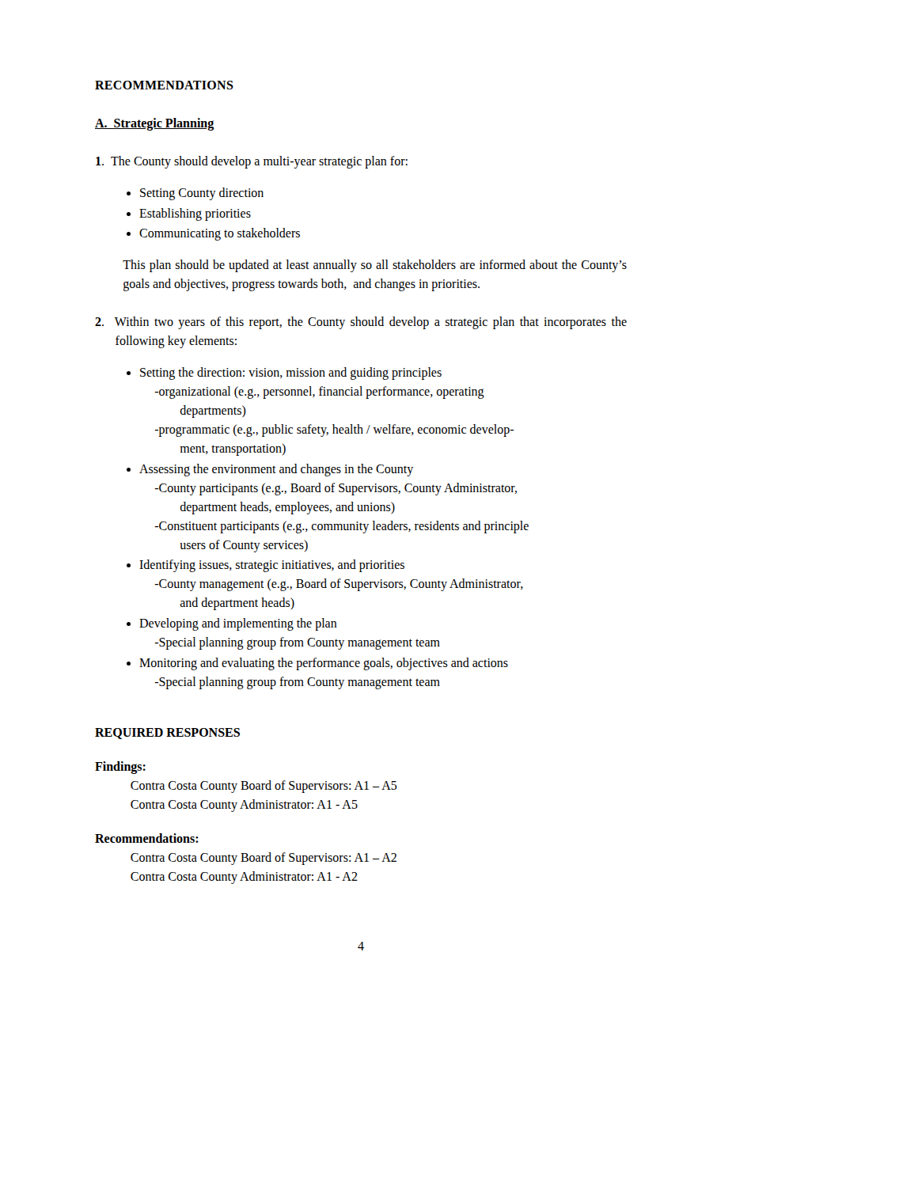RECOMMENDATIONS
A. Strategic Planning
1. The County should develop a multi-year strategic plan for:
Setting County direction
Establishing priorities
Communicating to stakeholders
This plan should be updated at least annually so all stakeholders are informed about the County’s goals and objectives, progress towards both, and changes in priorities.
2. Within two years of this report, the County should develop a strategic plan that incorporates the following key elements:
Setting the direction: vision, mission and guiding principles -organizational (e.g., personnel, financial performance, operating departments) -programmatic (e.g., public safety, health / welfare, economic develop- ment, transportation)
Assessing the environment and changes in the County -County participants (e.g., Board of Supervisors, County Administrator, department heads, employees, and unions) -Constituent participants (e.g., community leaders, residents and principle users of County services)
Identifying issues, strategic initiatives, and priorities -County management (e.g., Board of Supervisors, County Administrator, and department heads)
Developing and implementing the plan -Special planning group from County management team
Monitoring and evaluating the performance goals, objectives and actions -Special planning group from County management team
REQUIRED RESPONSES
Findings:
Contra Costa County Board of Supervisors: A1 – A5
Contra Costa County Administrator: A1 - A5
Recommendations:
Contra Costa County Board of Supervisors: A1 – A2
Contra Costa County Administrator: A1 - A2
4